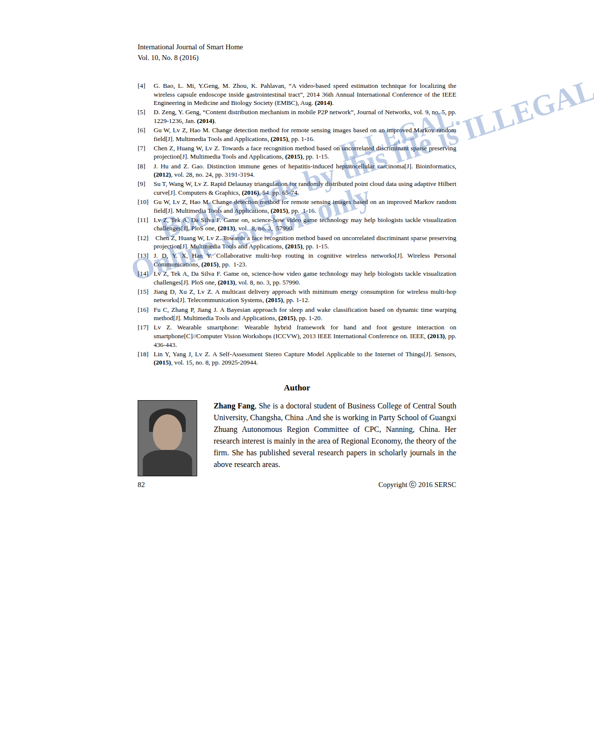International Journal of Smart Home
Vol. 10, No. 8 (2016)
[4] G. Bao, L. Mi, Y.Geng, M. Zhou, K. Pahlavan, “A video-based speed estimation technique for localizing the wireless capsule endoscope inside gastrointestinal tract”, 2014 36th Annual International Conference of the IEEE Engineering in Medicine and Biology Society (EMBC), Aug. (2014).
[5] D. Zeng, Y. Geng, “Content distribution mechanism in mobile P2P network”, Journal of Networks, vol. 9, no. 5, pp. 1229-1236, Jan. (2014).
[6] Gu W, Lv Z, Hao M. Change detection method for remote sensing images based on an improved Markov random field[J]. Multimedia Tools and Applications, (2015), pp. 1-16.
[7] Chen Z, Huang W, Lv Z. Towards a face recognition method based on uncorrelated discriminant sparse preserving projection[J]. Multimedia Tools and Applications, (2015), pp. 1-15.
[8] J. Hu and Z. Gao. Distinction immune genes of hepatitis-induced heptatocellular carcinoma[J]. Bioinformatics, (2012), vol. 28, no. 24, pp. 3191-3194.
[9] Su T, Wang W, Lv Z. Rapid Delaunay triangulation for randomly distributed point cloud data using adaptive Hilbert curve[J]. Computers & Graphics, (2016), 54: pp. 65-74.
[10] Gu W, Lv Z, Hao M. Change detection method for remote sensing images based on an improved Markov random field[J]. Multimedia Tools and Applications, (2015), pp. 1-16.
[11] Lv Z, Tek A, Da Silva F. Game on, science-how video game technology may help biologists tackle visualization challenges[J]. PloS one, (2013), vol. 8, no. 3, 57990.
[12] Chen Z, Huang W, Lv Z. Towards a face recognition method based on uncorrelated discriminant sparse preserving projection[J]. Multimedia Tools and Applications, (2015), pp. 1-15.
[13] J. D, Y. X, Han Y. Collaborative multi-hop routing in cognitive wireless networks[J]. Wireless Personal Communications, (2015), pp. 1-23.
[14] Lv Z, Tek A, Da Silva F. Game on, science-how video game technology may help biologists tackle visualization challenges[J]. PloS one, (2013), vol. 8, no. 3, pp. 57990.
[15] Jiang D, Xu Z, Lv Z. A multicast delivery approach with minimum energy consumption for wireless multi-hop networks[J]. Telecommunication Systems, (2015), pp. 1-12.
[16] Fu C, Zhang P, Jiang J. A Bayesian approach for sleep and wake classification based on dynamic time warping method[J]. Multimedia Tools and Applications, (2015), pp. 1-20.
[17] Lv Z. Wearable smartphone: Wearable hybrid framework for hand and foot gesture interaction on smartphone[C]//Computer Vision Workshops (ICCVW), 2013 IEEE International Conference on. IEEE, (2013), pp. 436-443.
[18] Lin Y, Yang J, Lv Z. A Self-Assessment Stereo Capture Model Applicable to the Internet of Things[J]. Sensors, (2015), vol. 15, no. 8, pp. 20925-20944.
Author
Zhang Fang, She is a doctoral student of Business College of Central South University, Changsha, China .And she is working in Party School of Guangxi Zhuang Autonomous Region Committee of CPC, Nanning, China. Her research interest is mainly in the area of Regional Economy, the theory of the firm. She has published several research papers in scholarly journals in the above research areas.
82 Copyright ⓒ 2016 SERSC
Book made by this file is ILLEGAL.
Online version only
ILLEGAL.